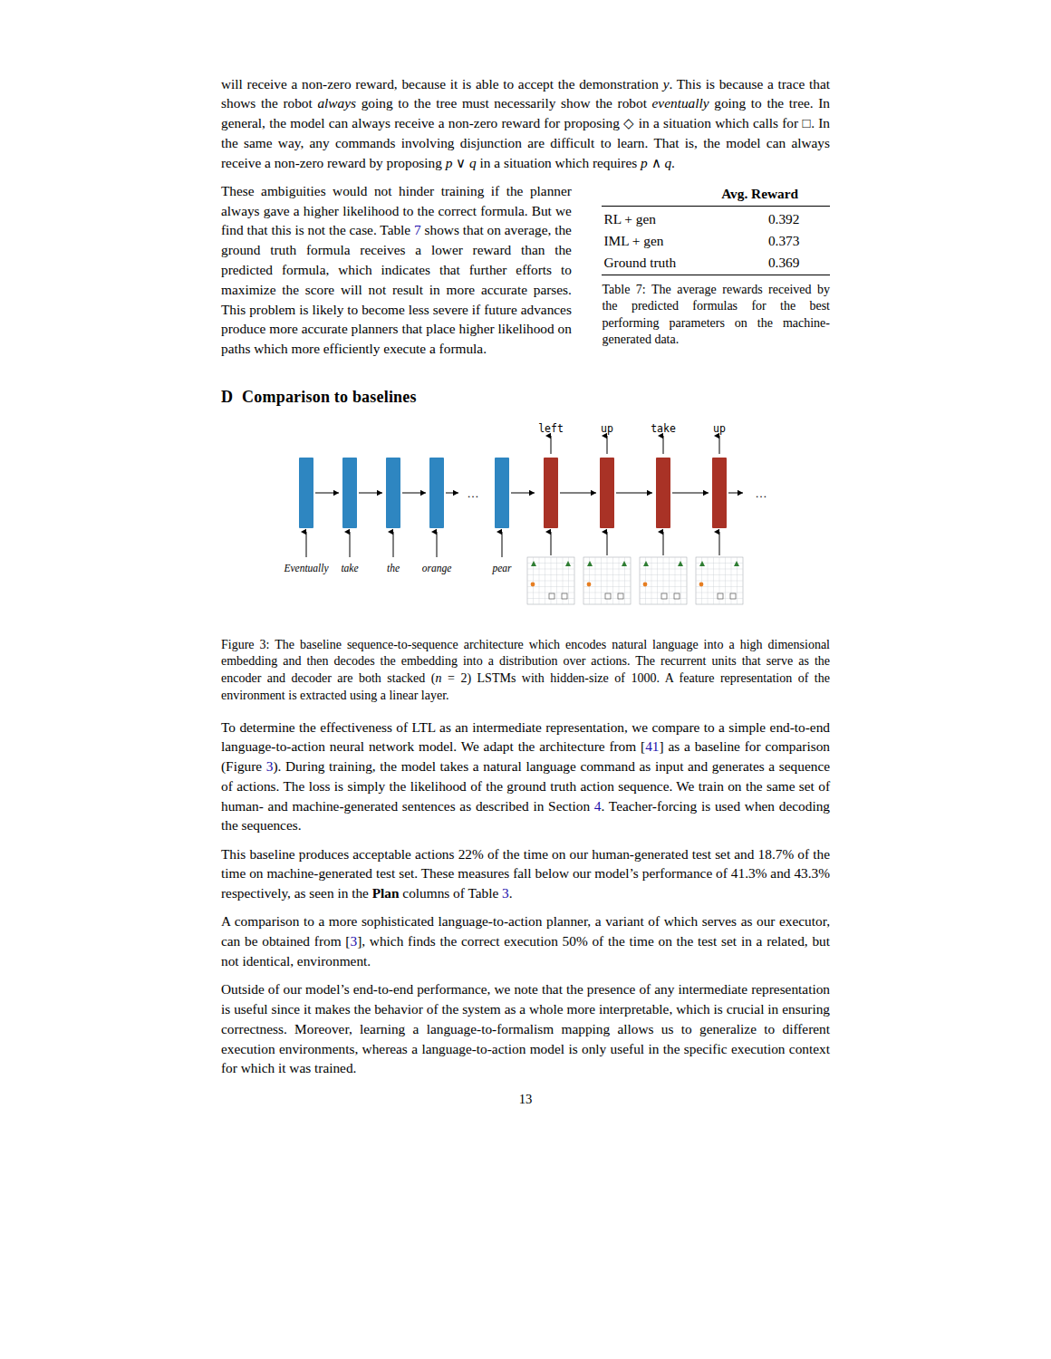will receive a non-zero reward, because it is able to accept the demonstration y. This is because a trace that shows the robot always going to the tree must necessarily show the robot eventually going to the tree. In general, the model can always receive a non-zero reward for proposing ◇ in a situation which calls for □. In the same way, any commands involving disjunction are difficult to learn. That is, the model can always receive a non-zero reward by proposing p ∨ q in a situation which requires p ∧ q.
| | Avg. Reward |
| --- | --- |
| RL + gen | 0.392 |
| IML + gen | 0.373 |
| Ground truth | 0.369 |
Table 7: The average rewards received by the predicted formulas for the best performing parameters on the machine-generated data.
These ambiguities would not hinder training if the planner always gave a higher likelihood to the correct formula. But we find that this is not the case. Table 7 shows that on average, the ground truth formula receives a lower reward than the predicted formula, which indicates that further efforts to maximize the score will not result in more accurate parses. This problem is likely to become less severe if future advances produce more accurate planners that place higher likelihood on paths which more efficiently execute a formula.
DComparison to baselines
… Eventually take the orange pear … left up take up
Figure 3: The baseline sequence-to-sequence architecture which encodes natural language into a high dimensional embedding and then decodes the embedding into a distribution over actions. The recurrent units that serve as the encoder and decoder are both stacked (n = 2) LSTMs with hidden-size of 1000. A feature representation of the environment is extracted using a linear layer.
To determine the effectiveness of LTL as an intermediate representation, we compare to a simple end-to-end language-to-action neural network model. We adapt the architecture from [41] as a baseline for comparison (Figure 3). During training, the model takes a natural language command as input and generates a sequence of actions. The loss is simply the likelihood of the ground truth action sequence. We train on the same set of human- and machine-generated sentences as described in Section 4. Teacher-forcing is used when decoding the sequences.
This baseline produces acceptable actions 22% of the time on our human-generated test set and 18.7% of the time on machine-generated test set. These measures fall below our model’s performance of 41.3% and 43.3% respectively, as seen in the Plan columns of Table 3.
A comparison to a more sophisticated language-to-action planner, a variant of which serves as our executor, can be obtained from [3], which finds the correct execution 50% of the time on the test set in a related, but not identical, environment.
Outside of our model’s end-to-end performance, we note that the presence of any intermediate representation is useful since it makes the behavior of the system as a whole more interpretable, which is crucial in ensuring correctness. Moreover, learning a language-to-formalism mapping allows us to generalize to different execution environments, whereas a language-to-action model is only useful in the specific execution context for which it was trained.
13